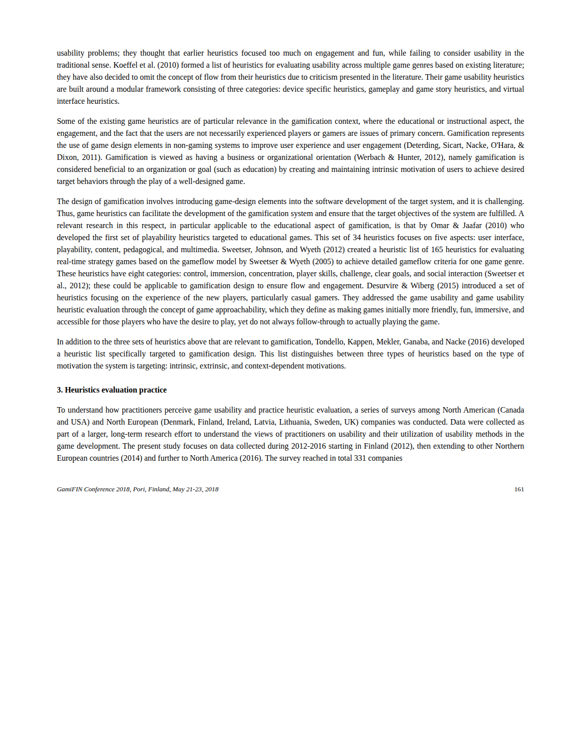usability problems; they thought that earlier heuristics focused too much on engagement and fun, while failing to consider usability in the traditional sense. Koeffel et al. (2010) formed a list of heuristics for evaluating usability across multiple game genres based on existing literature; they have also decided to omit the concept of flow from their heuristics due to criticism presented in the literature. Their game usability heuristics are built around a modular framework consisting of three categories: device specific heuristics, gameplay and game story heuristics, and virtual interface heuristics.
Some of the existing game heuristics are of particular relevance in the gamification context, where the educational or instructional aspect, the engagement, and the fact that the users are not necessarily experienced players or gamers are issues of primary concern. Gamification represents the use of game design elements in non-gaming systems to improve user experience and user engagement (Deterding, Sicart, Nacke, O'Hara, & Dixon, 2011). Gamification is viewed as having a business or organizational orientation (Werbach & Hunter, 2012), namely gamification is considered beneficial to an organization or goal (such as education) by creating and maintaining intrinsic motivation of users to achieve desired target behaviors through the play of a well-designed game.
The design of gamification involves introducing game-design elements into the software development of the target system, and it is challenging. Thus, game heuristics can facilitate the development of the gamification system and ensure that the target objectives of the system are fulfilled. A relevant research in this respect, in particular applicable to the educational aspect of gamification, is that by Omar & Jaafar (2010) who developed the first set of playability heuristics targeted to educational games. This set of 34 heuristics focuses on five aspects: user interface, playability, content, pedagogical, and multimedia. Sweetser, Johnson, and Wyeth (2012) created a heuristic list of 165 heuristics for evaluating real-time strategy games based on the gameflow model by Sweetser & Wyeth (2005) to achieve detailed gameflow criteria for one game genre. These heuristics have eight categories: control, immersion, concentration, player skills, challenge, clear goals, and social interaction (Sweetser et al., 2012); these could be applicable to gamification design to ensure flow and engagement. Desurvire & Wiberg (2015) introduced a set of heuristics focusing on the experience of the new players, particularly casual gamers. They addressed the game usability and game usability heuristic evaluation through the concept of game approachability, which they define as making games initially more friendly, fun, immersive, and accessible for those players who have the desire to play, yet do not always follow-through to actually playing the game.
In addition to the three sets of heuristics above that are relevant to gamification, Tondello, Kappen, Mekler, Ganaba, and Nacke (2016) developed a heuristic list specifically targeted to gamification design. This list distinguishes between three types of heuristics based on the type of motivation the system is targeting: intrinsic, extrinsic, and context-dependent motivations.
3. Heuristics evaluation practice
To understand how practitioners perceive game usability and practice heuristic evaluation, a series of surveys among North American (Canada and USA) and North European (Denmark, Finland, Ireland, Latvia, Lithuania, Sweden, UK) companies was conducted. Data were collected as part of a larger, long-term research effort to understand the views of practitioners on usability and their utilization of usability methods in the game development. The present study focuses on data collected during 2012-2016 starting in Finland (2012), then extending to other Northern European countries (2014) and further to North America (2016). The survey reached in total 331 companies
GamiFIN Conference 2018, Pori, Finland, May 21-23, 2018 161